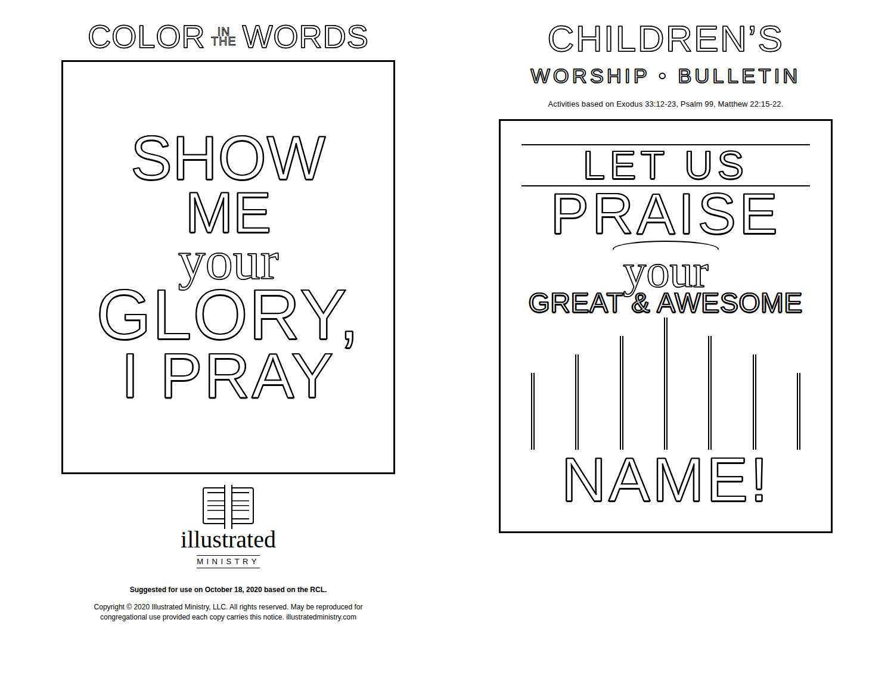Color In The in the Words
Show Me your Glory, I Pray
illustrated
Ministry
Suggested for use on October 18, 2020 based on the RCL.
Copyright © 2020 Illustrated Ministry, LLC. All rights reserved. May be reproduced for congregational use provided each copy carries this notice. illustratedministry.com
Children’s
Worship • Bulletin
Activities based on Exodus 33:12-23, Psalm 99, Matthew 22:15-22.
Let Us
Praise
your Great & Awesome
Name!